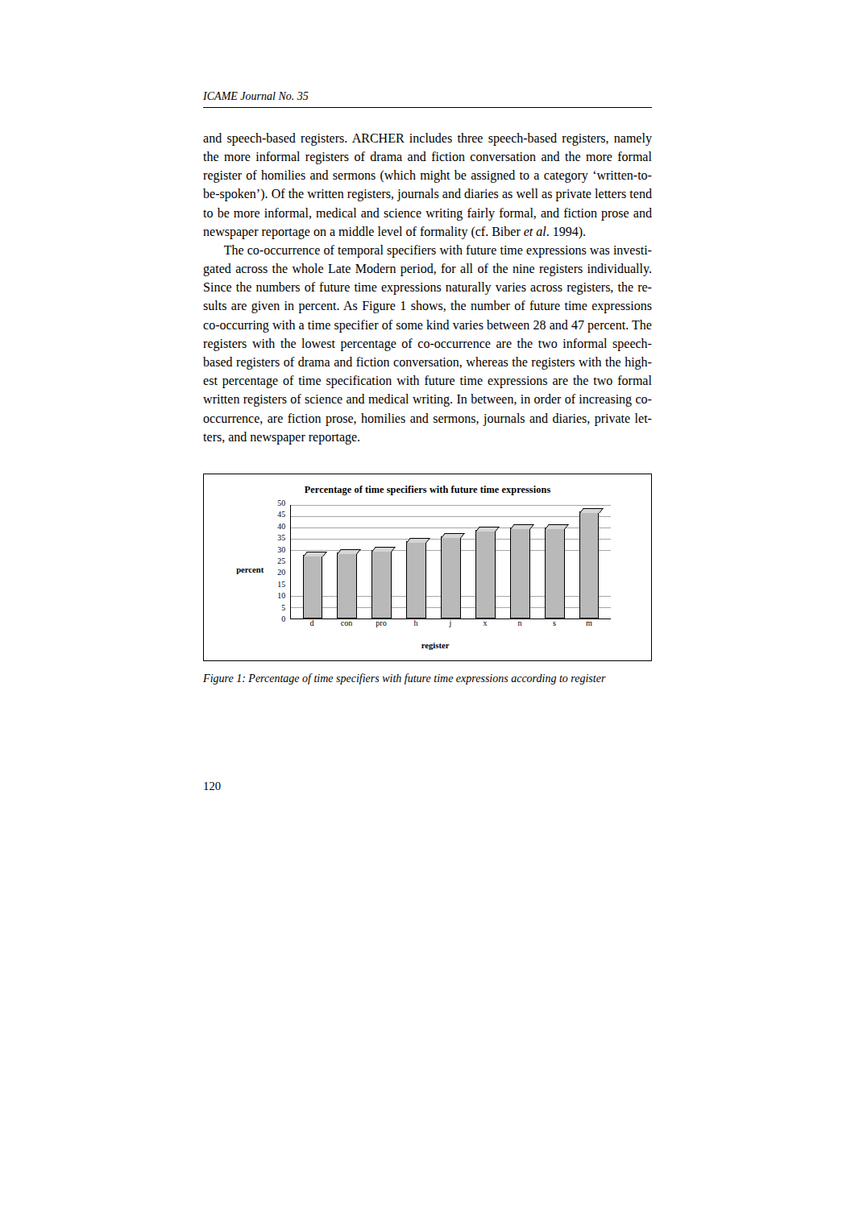ICAME Journal No. 35
and speech-based registers. ARCHER includes three speech-based registers, namely the more informal registers of drama and fiction conversation and the more formal register of homilies and sermons (which might be assigned to a category ‘written-to-be-spoken’). Of the written registers, journals and diaries as well as private letters tend to be more informal, medical and science writing fairly formal, and fiction prose and newspaper reportage on a middle level of formality (cf. Biber et al. 1994).
The co-occurrence of temporal specifiers with future time expressions was investigated across the whole Late Modern period, for all of the nine registers individually. Since the numbers of future time expressions naturally varies across registers, the results are given in percent. As Figure 1 shows, the number of future time expressions co-occurring with a time specifier of some kind varies between 28 and 47 percent. The registers with the lowest percentage of co-occurrence are the two informal speech-based registers of drama and fiction conversation, whereas the registers with the highest percentage of time specification with future time expressions are the two formal written registers of science and medical writing. In between, in order of increasing co-occurrence, are fiction prose, homilies and sermons, journals and diaries, private letters, and newspaper reportage.
Percentage of time specifiers with future time expressions
percent
50 45 40 35 30 25 20 15 10 5 0
d con pro h j x n s m
register
Figure 1: Percentage of time specifiers with future time expressions according to register
120